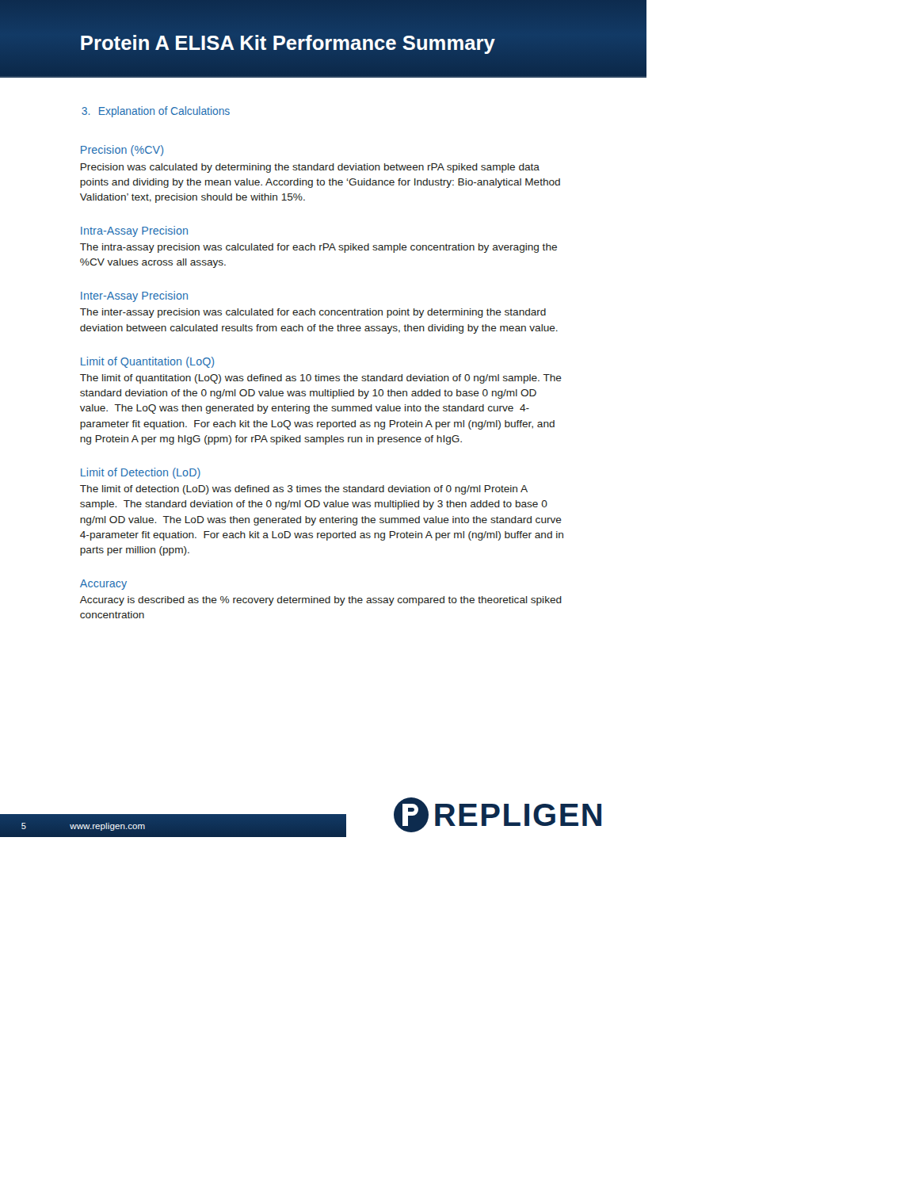Protein A ELISA Kit Performance Summary
3. Explanation of Calculations
Precision (%CV)
Precision was calculated by determining the standard deviation between rPA spiked sample data points and dividing by the mean value. According to the ‘Guidance for Industry: Bio-analytical Method Validation’ text, precision should be within 15%.
Intra-Assay Precision
The intra-assay precision was calculated for each rPA spiked sample concentration by averaging the %CV values across all assays.
Inter-Assay Precision
The inter-assay precision was calculated for each concentration point by determining the standard deviation between calculated results from each of the three assays, then dividing by the mean value.
Limit of Quantitation (LoQ)
The limit of quantitation (LoQ) was defined as 10 times the standard deviation of 0 ng/ml sample. The standard deviation of the 0 ng/ml OD value was multiplied by 10 then added to base 0 ng/ml OD value. The LoQ was then generated by entering the summed value into the standard curve 4-parameter fit equation. For each kit the LoQ was reported as ng Protein A per ml (ng/ml) buffer, and ng Protein A per mg hIgG (ppm) for rPA spiked samples run in presence of hIgG.
Limit of Detection (LoD)
The limit of detection (LoD) was defined as 3 times the standard deviation of 0 ng/ml Protein A sample. The standard deviation of the 0 ng/ml OD value was multiplied by 3 then added to base 0 ng/ml OD value. The LoD was then generated by entering the summed value into the standard curve 4-parameter fit equation. For each kit a LoD was reported as ng Protein A per ml (ng/ml) buffer and in parts per million (ppm).
Accuracy
Accuracy is described as the % recovery determined by the assay compared to the theoretical spiked concentration
5 www.repligen.com
REPLIGEN